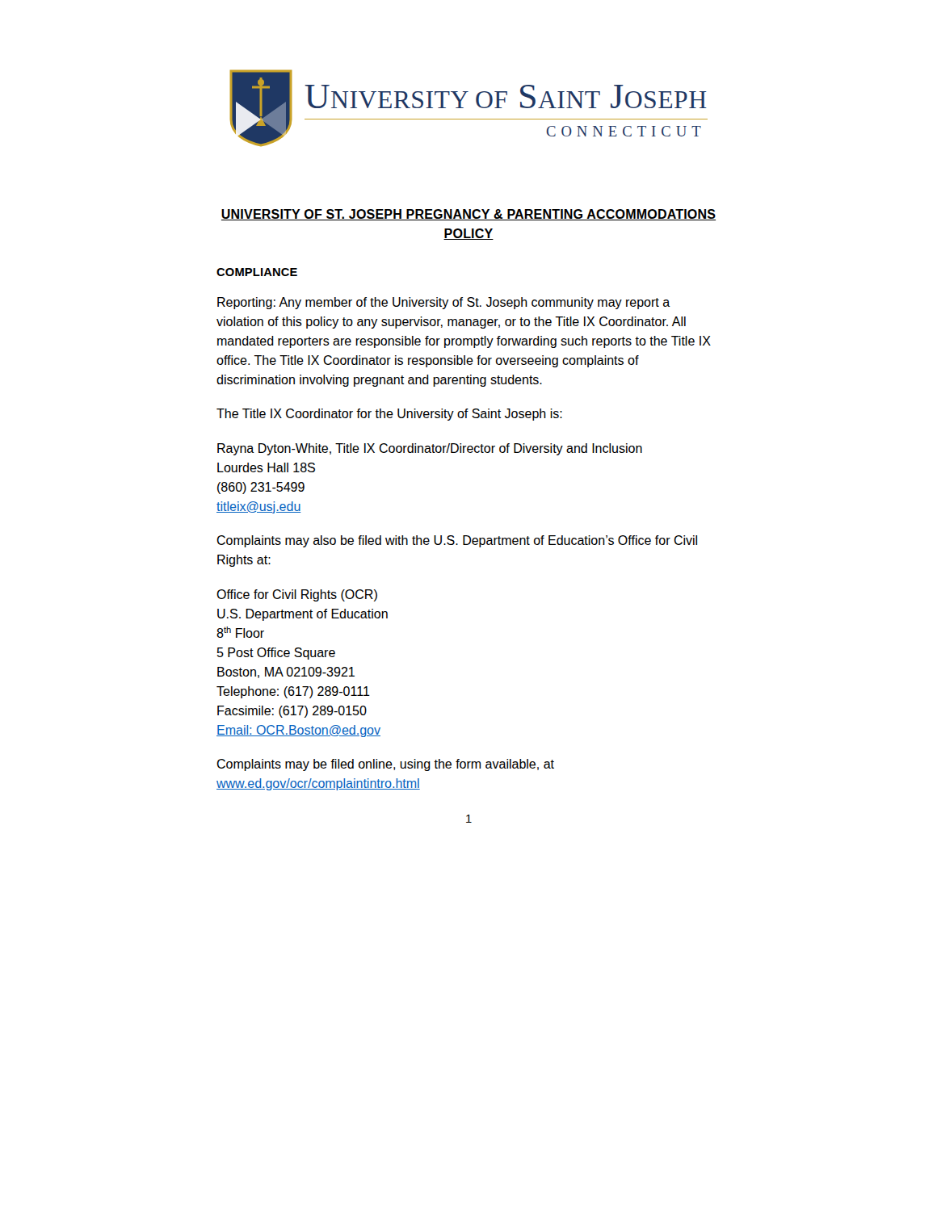UNIVERSITY OF SAINT JOSEPH
CONNECTICUT
University of St. Joseph Pregnancy & Parenting Accommodations Policy
COMPLIANCE
Reporting: Any member of the University of St. Joseph community may report a violation of this policy to any supervisor, manager, or to the Title IX Coordinator. All mandated reporters are responsible for promptly forwarding such reports to the Title IX office. The Title IX Coordinator is responsible for overseeing complaints of discrimination involving pregnant and parenting students.
The Title IX Coordinator for the University of Saint Joseph is:
Rayna Dyton-White, Title IX Coordinator/Director of Diversity and Inclusion
Lourdes Hall 18S
(860) 231-5499
titleix@usj.edu
Complaints may also be filed with the U.S. Department of Education’s Office for Civil Rights at:
Office for Civil Rights (OCR)
U.S. Department of Education
8th Floor
5 Post Office Square
Boston, MA 02109-3921
Telephone: (617) 289-0111
Facsimile: (617) 289-0150
Email: OCR.Boston@ed.gov
Complaints may be filed online, using the form available, at www.ed.gov/ocr/complaintintro.html
1